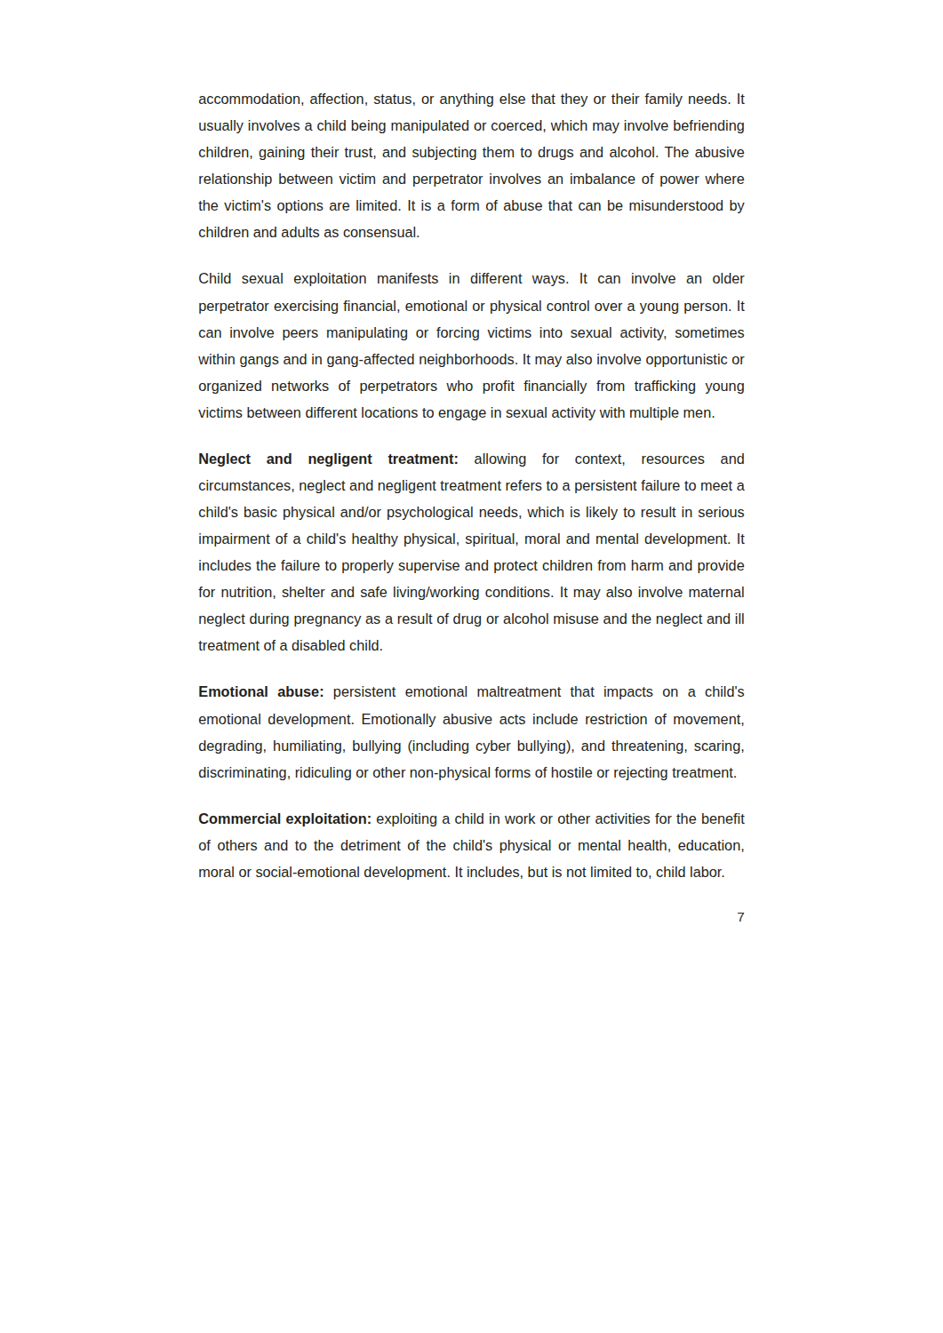accommodation, affection, status, or anything else that they or their family needs. It usually involves a child being manipulated or coerced, which may involve befriending children, gaining their trust, and subjecting them to drugs and alcohol. The abusive relationship between victim and perpetrator involves an imbalance of power where the victim's options are limited. It is a form of abuse that can be misunderstood by children and adults as consensual.
Child sexual exploitation manifests in different ways. It can involve an older perpetrator exercising financial, emotional or physical control over a young person. It can involve peers manipulating or forcing victims into sexual activity, sometimes within gangs and in gang-affected neighborhoods. It may also involve opportunistic or organized networks of perpetrators who profit financially from trafficking young victims between different locations to engage in sexual activity with multiple men.
Neglect and negligent treatment: allowing for context, resources and circumstances, neglect and negligent treatment refers to a persistent failure to meet a child's basic physical and/or psychological needs, which is likely to result in serious impairment of a child's healthy physical, spiritual, moral and mental development. It includes the failure to properly supervise and protect children from harm and provide for nutrition, shelter and safe living/working conditions. It may also involve maternal neglect during pregnancy as a result of drug or alcohol misuse and the neglect and ill treatment of a disabled child.
Emotional abuse: persistent emotional maltreatment that impacts on a child's emotional development. Emotionally abusive acts include restriction of movement, degrading, humiliating, bullying (including cyber bullying), and threatening, scaring, discriminating, ridiculing or other non-physical forms of hostile or rejecting treatment.
Commercial exploitation: exploiting a child in work or other activities for the benefit of others and to the detriment of the child's physical or mental health, education, moral or social-emotional development. It includes, but is not limited to, child labor.
7